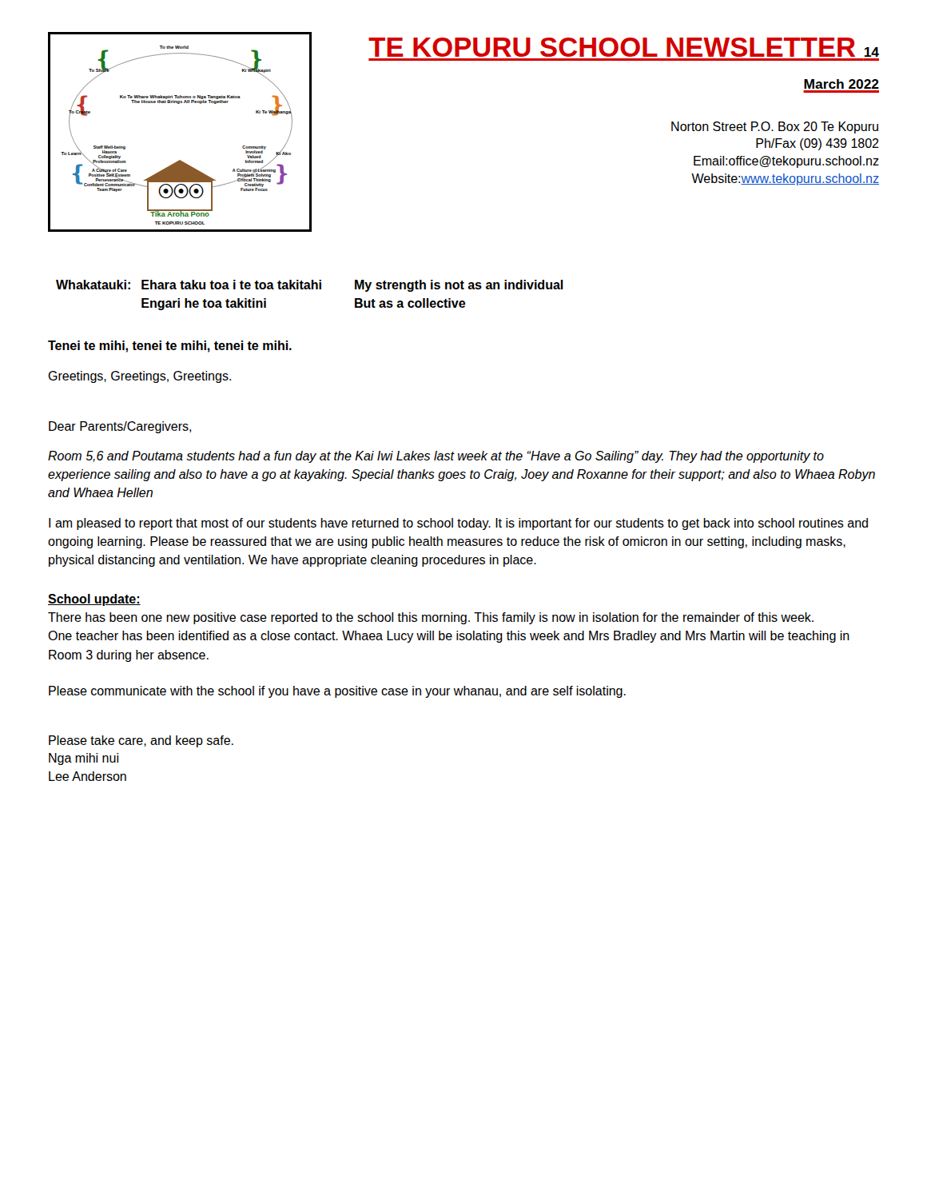❴ ❵ ❴ ❵ ❴ ❵ To the World To Share To Create To Learn Ki Whakapiri Ki Te Waihanga Ki Ako
Ko Te Whare Whakapiri Tuhono o Nga Tangata Katoa
The House that Brings All People Together
Staff Well-being
Hauora
Collegiality
Professionalism
A Culture of Care
Positive Self Esteem
Perseverance
Confident Communicator
Team Player
Community
Involved
Valued
Informed
A Culture of Learning
Problem Solving
Critical Thinking
Creativity
Future Focus
⦿⦿⦿
Tika Aroha Pono
TE KOPURU SCHOOL
TE KOPURU SCHOOL NEWSLETTER 14 March 2022
Norton Street P.O. Box 20 Te Kopuru
Ph/Fax (09) 439 1802
Email:office@tekopuru.school.nz
Website:www.tekopuru.school.nz
Whakatauki: Ehara taku toa i te toa takitahi
Engari he toa takitini
My strength is not as an individual
But as a collective
Tenei te mihi, tenei te mihi, tenei te mihi.
Greetings, Greetings, Greetings.
Dear Parents/Caregivers,
Room 5,6 and Poutama students had a fun day at the Kai Iwi Lakes last week at the “Have a Go Sailing” day. They had the opportunity to experience sailing and also to have a go at kayaking. Special thanks goes to Craig, Joey and Roxanne for their support; and also to Whaea Robyn and Whaea Hellen
I am pleased to report that most of our students have returned to school today. It is important for our students to get back into school routines and ongoing learning. Please be reassured that we are using public health measures to reduce the risk of omicron in our setting, including masks, physical distancing and ventilation. We have appropriate cleaning procedures in place.
School update:
There has been one new positive case reported to the school this morning. This family is now in isolation for the remainder of this week.
One teacher has been identified as a close contact. Whaea Lucy will be isolating this week and Mrs Bradley and Mrs Martin will be teaching in Room 3 during her absence.
Please communicate with the school if you have a positive case in your whanau, and are self isolating.
Please take care, and keep safe.
Nga mihi nui
Lee Anderson